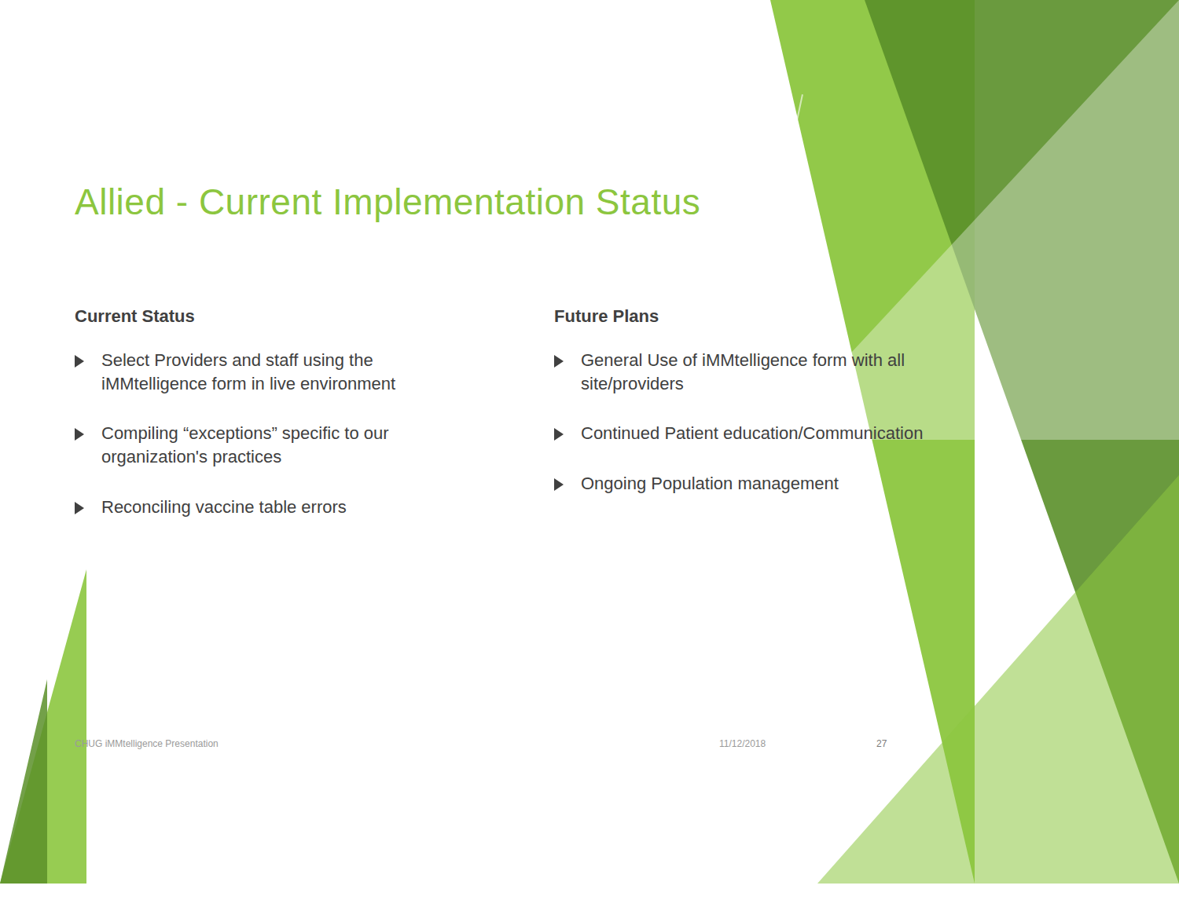Allied - Current Implementation Status
Current Status
Select Providers and staff using the iMMtelligence form in live environment
Compiling “exceptions” specific to our organization's practices
Reconciling vaccine table errors
Future Plans
General Use of iMMtelligence form with all site/providers
Continued Patient education/Communication
Ongoing Population management
CHUG iMMtelligence Presentation 11/12/2018 27